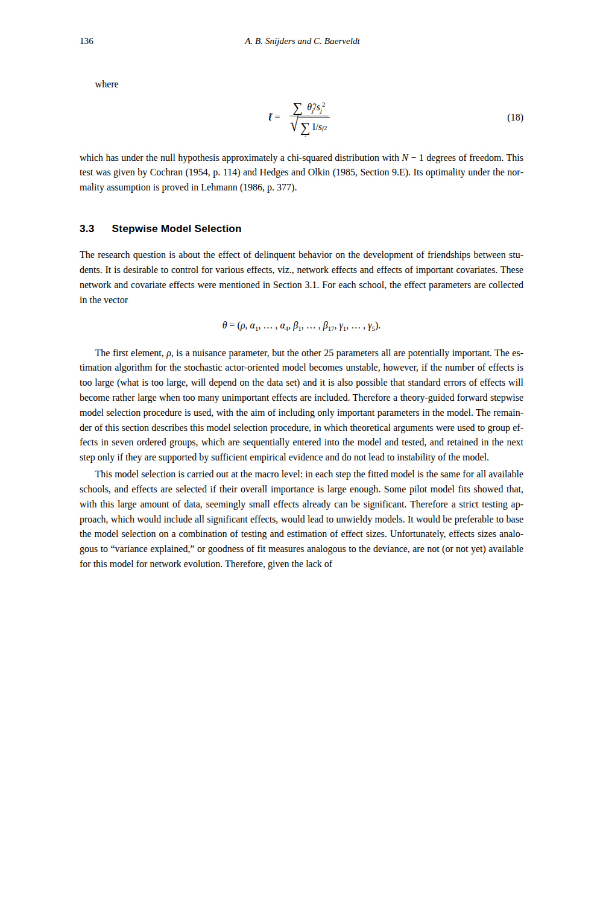136 A. B. Snijders and C. Baerveldt
where
t̃ = ∑j θ̂j/sj2 √ ∑j I/sj2
(18)
which has under the null hypothesis approximately a chi-squared distribution with N − 1 degrees of freedom. This test was given by Cochran (1954, p. 114) and Hedges and Olkin (1985, Section 9.E). Its optimality under the normality assumption is proved in Lehmann (1986, p. 377).
3.3 Stepwise Model Selection
The research question is about the effect of delinquent behavior on the development of friendships between students. It is desirable to control for various effects, viz., network effects and effects of important covariates. These network and covariate effects were mentioned in Section 3.1. For each school, the effect parameters are collected in the vector
θ = (ρ, α1, … , α4, β1, … , β17, γ1, … , γ5).
The first element, ρ, is a nuisance parameter, but the other 25 parameters all are potentially important. The estimation algorithm for the stochastic actor-oriented model becomes unstable, however, if the number of effects is too large (what is too large, will depend on the data set) and it is also possible that standard errors of effects will become rather large when too many unimportant effects are included. Therefore a theory-guided forward stepwise model selection procedure is used, with the aim of including only important parameters in the model. The remainder of this section describes this model selection procedure, in which theoretical arguments were used to group effects in seven ordered groups, which are sequentially entered into the model and tested, and retained in the next step only if they are supported by sufficient empirical evidence and do not lead to instability of the model.
This model selection is carried out at the macro level: in each step the fitted model is the same for all available schools, and effects are selected if their overall importance is large enough. Some pilot model fits showed that, with this large amount of data, seemingly small effects already can be significant. Therefore a strict testing approach, which would include all significant effects, would lead to unwieldy models. It would be preferable to base the model selection on a combination of testing and estimation of effect sizes. Unfortunately, effects sizes analogous to “variance explained,” or goodness of fit measures analogous to the deviance, are not (or not yet) available for this model for network evolution. Therefore, given the lack of